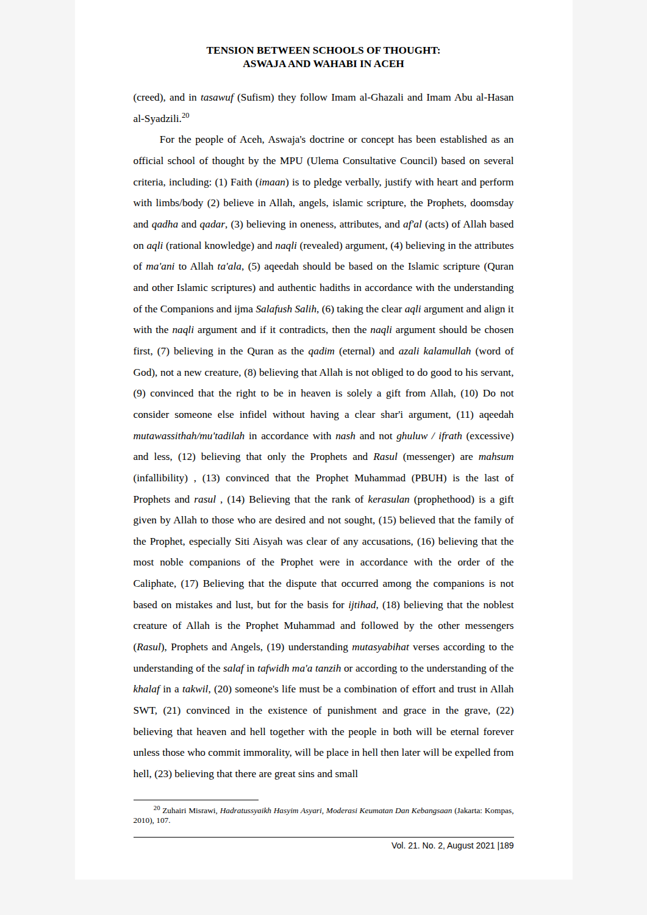Tension Between Schools of Thought: Aswaja and Wahabi in Aceh
(creed), and in tasawuf (Sufism) they follow Imam al-Ghazali and Imam Abu al-Hasan al-Syadzili.20
For the people of Aceh, Aswaja's doctrine or concept has been established as an official school of thought by the MPU (Ulema Consultative Council) based on several criteria, including: (1) Faith (imaan) is to pledge verbally, justify with heart and perform with limbs/body (2) believe in Allah, angels, islamic scripture, the Prophets, doomsday and qadha and qadar, (3) believing in oneness, attributes, and af'al (acts) of Allah based on aqli (rational knowledge) and naqli (revealed) argument, (4) believing in the attributes of ma'ani to Allah ta'ala, (5) aqeedah should be based on the Islamic scripture (Quran and other Islamic scriptures) and authentic hadiths in accordance with the understanding of the Companions and ijma Salafush Salih, (6) taking the clear aqli argument and align it with the naqli argument and if it contradicts, then the naqli argument should be chosen first, (7) believing in the Quran as the qadim (eternal) and azali kalamullah (word of God), not a new creature, (8) believing that Allah is not obliged to do good to his servant, (9) convinced that the right to be in heaven is solely a gift from Allah, (10) Do not consider someone else infidel without having a clear shar'i argument, (11) aqeedah mutawassithah/mu'tadilah in accordance with nash and not ghuluw / ifrath (excessive) and less, (12) believing that only the Prophets and Rasul (messenger) are mahsum (infallibility) , (13) convinced that the Prophet Muhammad (PBUH) is the last of Prophets and rasul , (14) Believing that the rank of kerasulan (prophethood) is a gift given by Allah to those who are desired and not sought, (15) believed that the family of the Prophet, especially Siti Aisyah was clear of any accusations, (16) believing that the most noble companions of the Prophet were in accordance with the order of the Caliphate, (17) Believing that the dispute that occurred among the companions is not based on mistakes and lust, but for the basis for ijtihad, (18) believing that the noblest creature of Allah is the Prophet Muhammad and followed by the other messengers (Rasul), Prophets and Angels, (19) understanding mutasyabihat verses according to the understanding of the salaf in tafwidh ma'a tanzih or according to the understanding of the khalaf in a takwil, (20) someone's life must be a combination of effort and trust in Allah SWT, (21) convinced in the existence of punishment and grace in the grave, (22) believing that heaven and hell together with the people in both will be eternal forever unless those who commit immorality, will be place in hell then later will be expelled from hell, (23) believing that there are great sins and small
20 Zuhairi Misrawi, Hadratussyaikh Hasyim Asyari, Moderasi Keumatan Dan Kebangsaan (Jakarta: Kompas, 2010), 107.
Vol. 21. No. 2, August 2021 |189